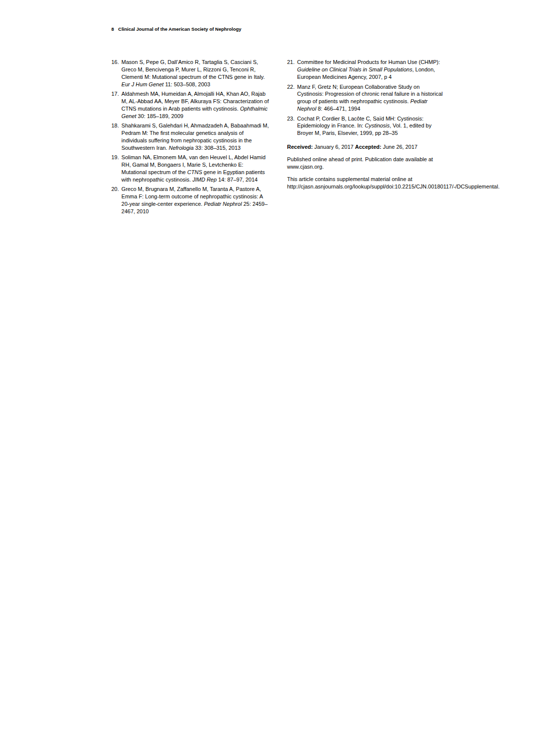8 Clinical Journal of the American Society of Nephrology
16. Mason S, Pepe G, Dall’Amico R, Tartaglia S, Casciani S, Greco M, Bencivenga P, Murer L, Rizzoni G, Tenconi R, Clementi M: Mutational spectrum of the CTNS gene in Italy. Eur J Hum Genet 11: 503–508, 2003
17. Aldahmesh MA, Humeidan A, Almojalli HA, Khan AO, Rajab M, AL-Abbad AA, Meyer BF, Alkuraya FS: Characterization of CTNS mutations in Arab patients with cystinosis. Ophthalmic Genet 30: 185–189, 2009
18. Shahkarami S, Galehdari H, Ahmadzadeh A, Babaahmadi M, Pedram M: The first molecular genetics analysis of individuals suffering from nephropatic cystinosis in the Southwestern Iran. Nefrologia 33: 308–315, 2013
19. Soliman NA, Elmonem MA, van den Heuvel L, Abdel Hamid RH, Gamal M, Bongaers I, Marie S, Levtchenko E: Mutational spectrum of the CTNS gene in Egyptian patients with nephropathic cystinosis. JIMD Rep 14: 87–97, 2014
20. Greco M, Brugnara M, Zaffanello M, Taranta A, Pastore A, Emma F: Long-term outcome of nephropathic cystinosis: A 20-year single-center experience. Pediatr Nephrol 25: 2459–2467, 2010
21. Committee for Medicinal Products for Human Use (CHMP): Guideline on Clinical Trials in Small Populations, London, European Medicines Agency, 2007, p 4
22. Manz F, Gretz N; European Collaborative Study on Cystinosis: Progression of chronic renal failure in a historical group of patients with nephropathic cystinosis. Pediatr Nephrol 8: 466–471, 1994
23. Cochat P, Cordier B, Lacôte C, Saïd MH: Cystinosis: Epidemiology in France. In: Cystinosis, Vol. 1, edited by Broyer M, Paris, Elsevier, 1999, pp 28–35
Received: January 6, 2017 Accepted: June 26, 2017
Published online ahead of print. Publication date available at www.cjasn.org.
This article contains supplemental material online at http://cjasn.asnjournals.org/lookup/suppl/doi:10.2215/CJN.00180117/-/DCSupplemental.